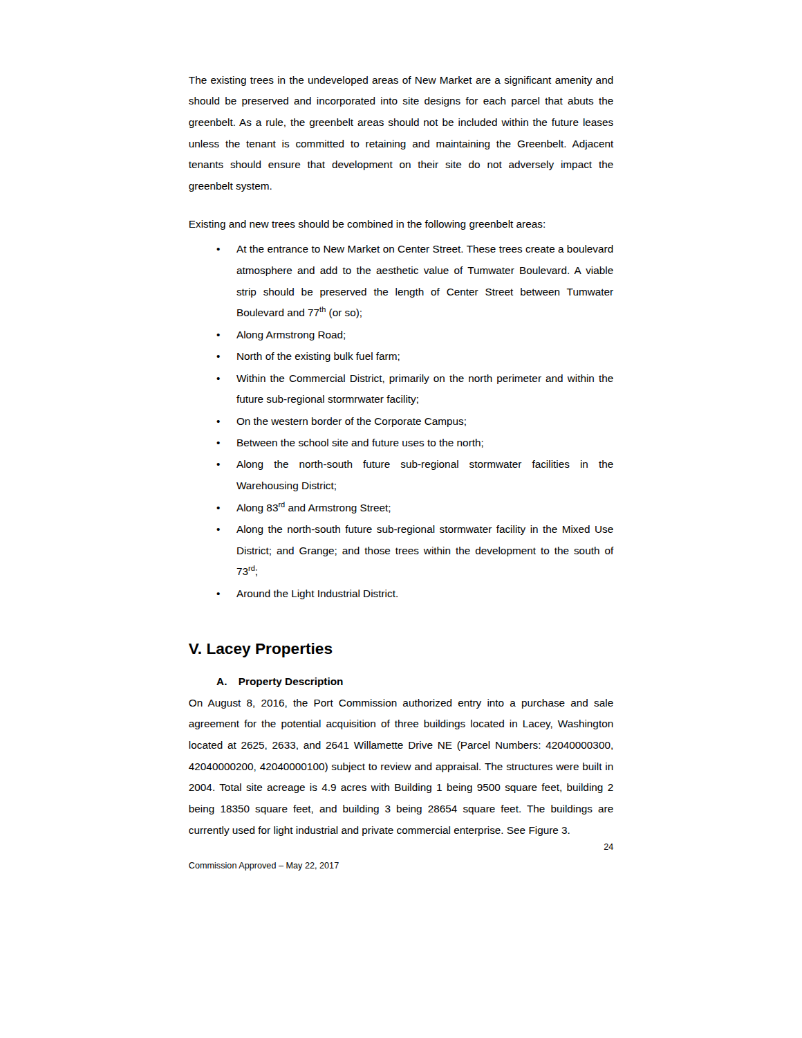The existing trees in the undeveloped areas of New Market are a significant amenity and should be preserved and incorporated into site designs for each parcel that abuts the greenbelt. As a rule, the greenbelt areas should not be included within the future leases unless the tenant is committed to retaining and maintaining the Greenbelt. Adjacent tenants should ensure that development on their site do not adversely impact the greenbelt system.
Existing and new trees should be combined in the following greenbelt areas:
At the entrance to New Market on Center Street. These trees create a boulevard atmosphere and add to the aesthetic value of Tumwater Boulevard. A viable strip should be preserved the length of Center Street between Tumwater Boulevard and 77th (or so);
Along Armstrong Road;
North of the existing bulk fuel farm;
Within the Commercial District, primarily on the north perimeter and within the future sub-regional stormrwater facility;
On the western border of the Corporate Campus;
Between the school site and future uses to the north;
Along the north-south future sub-regional stormwater facilities in the Warehousing District;
Along 83rd and Armstrong Street;
Along the north-south future sub-regional stormwater facility in the Mixed Use District; and Grange; and those trees within the development to the south of 73rd;
Around the Light Industrial District.
V. Lacey Properties
A. Property Description
On August 8, 2016, the Port Commission authorized entry into a purchase and sale agreement for the potential acquisition of three buildings located in Lacey, Washington located at 2625, 2633, and 2641 Willamette Drive NE (Parcel Numbers: 42040000300, 42040000200, 42040000100) subject to review and appraisal. The structures were built in 2004. Total site acreage is 4.9 acres with Building 1 being 9500 square feet, building 2 being 18350 square feet, and building 3 being 28654 square feet. The buildings are currently used for light industrial and private commercial enterprise. See Figure 3.
24
Commission Approved – May 22, 2017